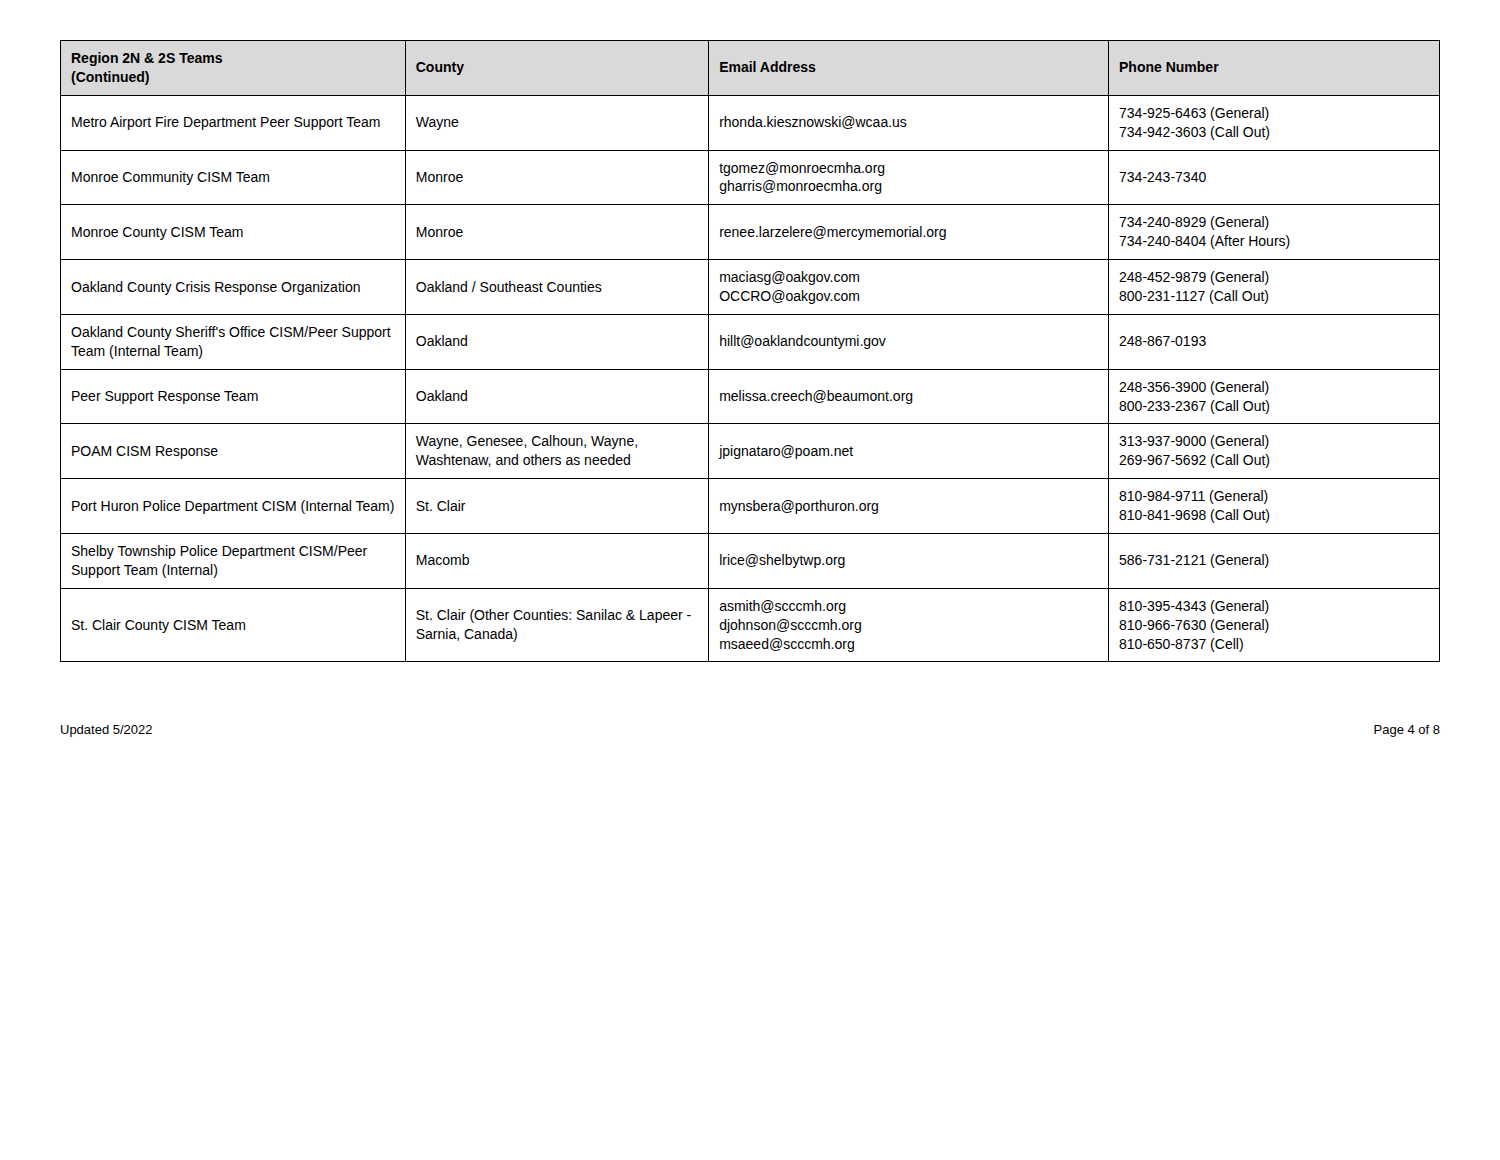| Region 2N & 2S Teams (Continued) | County | Email Address | Phone Number |
| --- | --- | --- | --- |
| Metro Airport Fire Department Peer Support Team | Wayne | rhonda.kiesznowski@wcaa.us | 734-925-6463 (General) 734-942-3603 (Call Out) |
| Monroe Community CISM Team | Monroe | tgomez@monroecmha.org gharris@monroecmha.org | 734-243-7340 |
| Monroe County CISM Team | Monroe | renee.larzelere@mercymemorial.org | 734-240-8929 (General) 734-240-8404 (After Hours) |
| Oakland County Crisis Response Organization | Oakland / Southeast Counties | maciasg@oakgov.com OCCRO@oakgov.com | 248-452-9879 (General) 800-231-1127 (Call Out) |
| Oakland County Sheriff's Office CISM/Peer Support Team (Internal Team) | Oakland | hillt@oaklandcountymi.gov | 248-867-0193 |
| Peer Support Response Team | Oakland | melissa.creech@beaumont.org | 248-356-3900 (General) 800-233-2367 (Call Out) |
| POAM CISM Response | Wayne, Genesee, Calhoun, Wayne, Washtenaw, and others as needed | jpignataro@poam.net | 313-937-9000 (General) 269-967-5692 (Call Out) |
| Port Huron Police Department CISM (Internal Team) | St. Clair | mynsbera@porthuron.org | 810-984-9711 (General) 810-841-9698 (Call Out) |
| Shelby Township Police Department CISM/Peer Support Team (Internal) | Macomb | lrice@shelbytwp.org | 586-731-2121 (General) |
| St. Clair County CISM Team | St. Clair (Other Counties: Sanilac & Lapeer - Sarnia, Canada) | asmith@scccmh.org djohnson@scccmh.org msaeed@scccmh.org | 810-395-4343 (General) 810-966-7630 (General) 810-650-8737 (Cell) |
Updated 5/2022 Page 4 of 8